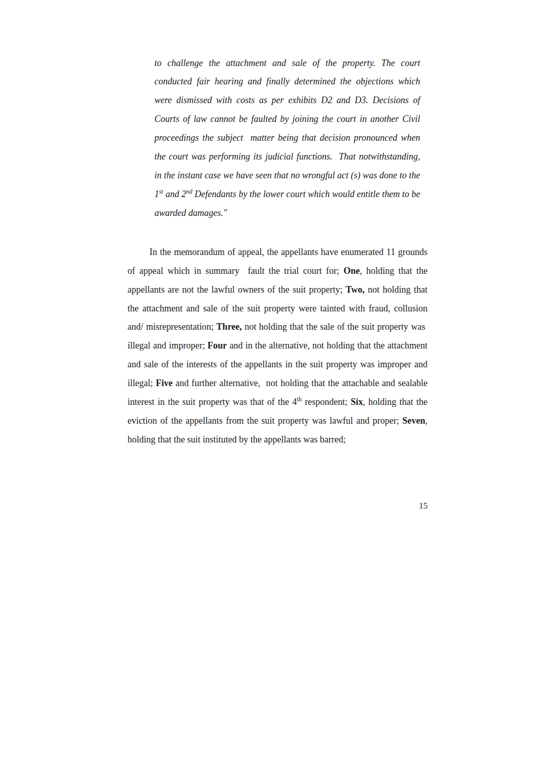to challenge the attachment and sale of the property. The court conducted fair hearing and finally determined the objections which were dismissed with costs as per exhibits D2 and D3. Decisions of Courts of law cannot be faulted by joining the court in another Civil proceedings the subject matter being that decision pronounced when the court was performing its judicial functions. That notwithstanding, in the instant case we have seen that no wrongful act (s) was done to the 1st and 2nd Defendants by the lower court which would entitle them to be awarded damages."
In the memorandum of appeal, the appellants have enumerated 11 grounds of appeal which in summary fault the trial court for; One, holding that the appellants are not the lawful owners of the suit property; Two, not holding that the attachment and sale of the suit property were tainted with fraud, collusion and/ misrepresentation; Three, not holding that the sale of the suit property was illegal and improper; Four and in the alternative, not holding that the attachment and sale of the interests of the appellants in the suit property was improper and illegal; Five and further alternative, not holding that the attachable and sealable interest in the suit property was that of the 4th respondent; Six, holding that the eviction of the appellants from the suit property was lawful and proper; Seven, holding that the suit instituted by the appellants was barred;
15